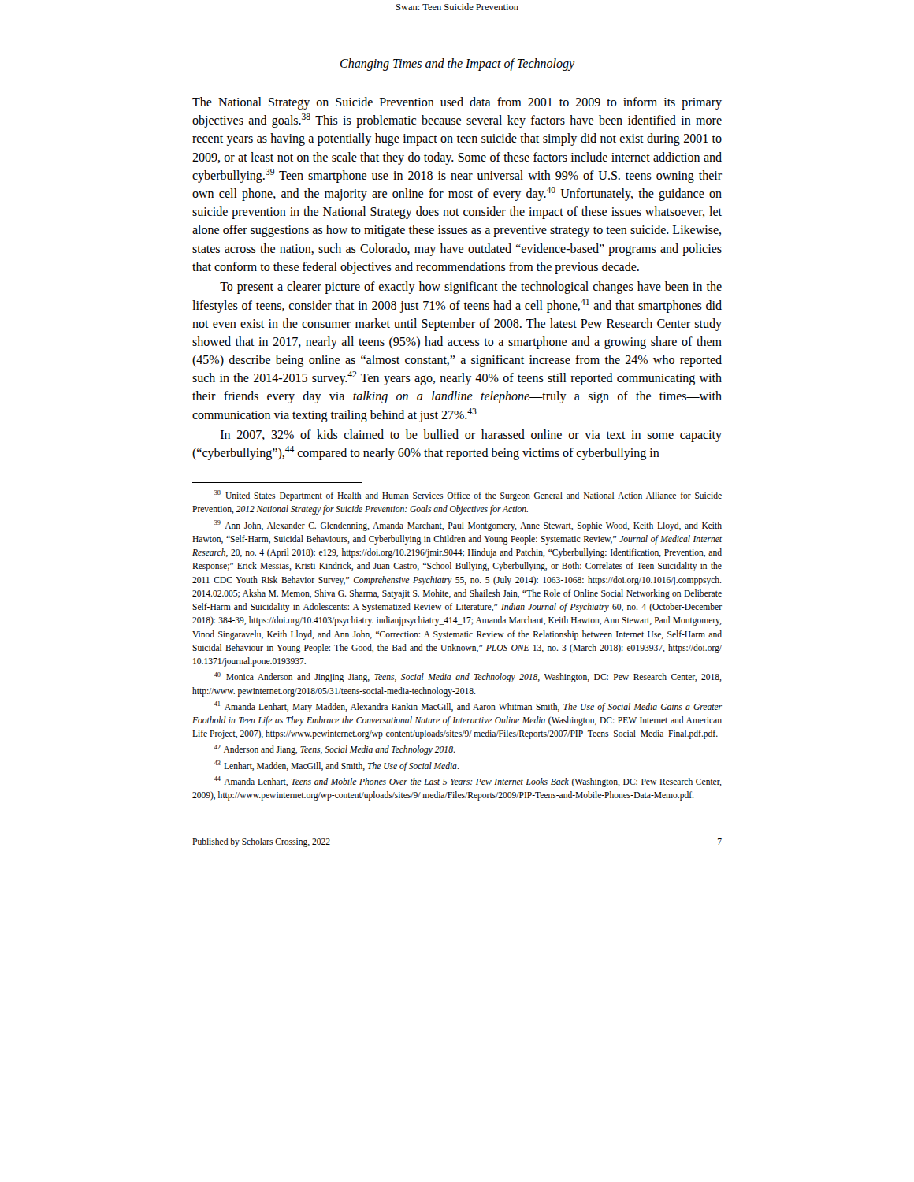Swan: Teen Suicide Prevention
Changing Times and the Impact of Technology
The National Strategy on Suicide Prevention used data from 2001 to 2009 to inform its primary objectives and goals.38 This is problematic because several key factors have been identified in more recent years as having a potentially huge impact on teen suicide that simply did not exist during 2001 to 2009, or at least not on the scale that they do today. Some of these factors include internet addiction and cyberbullying.39 Teen smartphone use in 2018 is near universal with 99% of U.S. teens owning their own cell phone, and the majority are online for most of every day.40 Unfortunately, the guidance on suicide prevention in the National Strategy does not consider the impact of these issues whatsoever, let alone offer suggestions as how to mitigate these issues as a preventive strategy to teen suicide. Likewise, states across the nation, such as Colorado, may have outdated “evidence-based” programs and policies that conform to these federal objectives and recommendations from the previous decade.
To present a clearer picture of exactly how significant the technological changes have been in the lifestyles of teens, consider that in 2008 just 71% of teens had a cell phone,41 and that smartphones did not even exist in the consumer market until September of 2008. The latest Pew Research Center study showed that in 2017, nearly all teens (95%) had access to a smartphone and a growing share of them (45%) describe being online as “almost constant,” a significant increase from the 24% who reported such in the 2014-2015 survey.42 Ten years ago, nearly 40% of teens still reported communicating with their friends every day via talking on a landline telephone—truly a sign of the times—with communication via texting trailing behind at just 27%.43
In 2007, 32% of kids claimed to be bullied or harassed online or via text in some capacity (“cyberbullying”),44 compared to nearly 60% that reported being victims of cyberbullying in
38 United States Department of Health and Human Services Office of the Surgeon General and National Action Alliance for Suicide Prevention, 2012 National Strategy for Suicide Prevention: Goals and Objectives for Action.
39 Ann John, Alexander C. Glendenning, Amanda Marchant, Paul Montgomery, Anne Stewart, Sophie Wood, Keith Lloyd, and Keith Hawton, “Self-Harm, Suicidal Behaviours, and Cyberbullying in Children and Young People: Systematic Review,” Journal of Medical Internet Research, 20, no. 4 (April 2018): e129, https://doi.org/10.2196/jmir.9044; Hinduja and Patchin, “Cyberbullying: Identification, Prevention, and Response;” Erick Messias, Kristi Kindrick, and Juan Castro, “School Bullying, Cyberbullying, or Both: Correlates of Teen Suicidality in the 2011 CDC Youth Risk Behavior Survey,” Comprehensive Psychiatry 55, no. 5 (July 2014): 1063-1068: https://doi.org/10.1016/j.comppsych. 2014.02.005; Aksha M. Memon, Shiva G. Sharma, Satyajit S. Mohite, and Shailesh Jain, “The Role of Online Social Networking on Deliberate Self-Harm and Suicidality in Adolescents: A Systematized Review of Literature,” Indian Journal of Psychiatry 60, no. 4 (October-December 2018): 384-39, https://doi.org/10.4103/psychiatry. indianjpsychiatry_414_17; Amanda Marchant, Keith Hawton, Ann Stewart, Paul Montgomery, Vinod Singaravelu, Keith Lloyd, and Ann John, “Correction: A Systematic Review of the Relationship between Internet Use, Self-Harm and Suicidal Behaviour in Young People: The Good, the Bad and the Unknown,” PLOS ONE 13, no. 3 (March 2018): e0193937, https://doi.org/ 10.1371/journal.pone.0193937.
40 Monica Anderson and Jingjing Jiang, Teens, Social Media and Technology 2018, Washington, DC: Pew Research Center, 2018, http://www. pewinternet.org/2018/05/31/teens-social-media-technology-2018.
41 Amanda Lenhart, Mary Madden, Alexandra Rankin MacGill, and Aaron Whitman Smith, The Use of Social Media Gains a Greater Foothold in Teen Life as They Embrace the Conversational Nature of Interactive Online Media (Washington, DC: PEW Internet and American Life Project, 2007), https://www.pewinternet.org/wp-content/uploads/sites/9/ media/Files/Reports/2007/PIP_Teens_Social_Media_Final.pdf.pdf.
42 Anderson and Jiang, Teens, Social Media and Technology 2018.
43 Lenhart, Madden, MacGill, and Smith, The Use of Social Media.
44 Amanda Lenhart, Teens and Mobile Phones Over the Last 5 Years: Pew Internet Looks Back (Washington, DC: Pew Research Center, 2009), http://www.pewinternet.org/wp-content/uploads/sites/9/ media/Files/Reports/2009/PIP-Teens-and-Mobile-Phones-Data-Memo.pdf.
Published by Scholars Crossing, 2022 7